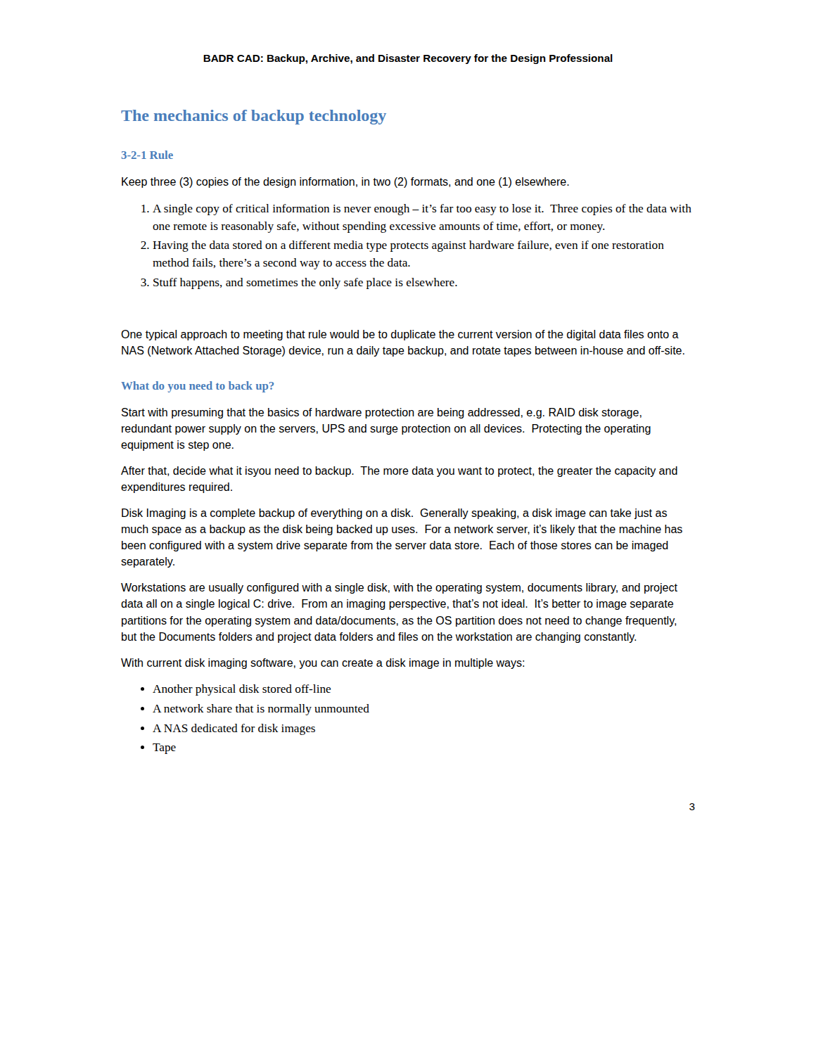BADR CAD: Backup, Archive, and Disaster Recovery for the Design Professional
The mechanics of backup technology
3-2-1 Rule
Keep three (3) copies of the design information, in two (2) formats, and one (1) elsewhere.
A single copy of critical information is never enough – it’s far too easy to lose it. Three copies of the data with one remote is reasonably safe, without spending excessive amounts of time, effort, or money.
Having the data stored on a different media type protects against hardware failure, even if one restoration method fails, there’s a second way to access the data.
Stuff happens, and sometimes the only safe place is elsewhere.
One typical approach to meeting that rule would be to duplicate the current version of the digital data files onto a NAS (Network Attached Storage) device, run a daily tape backup, and rotate tapes between in-house and off-site.
What do you need to back up?
Start with presuming that the basics of hardware protection are being addressed, e.g. RAID disk storage, redundant power supply on the servers, UPS and surge protection on all devices. Protecting the operating equipment is step one.
After that, decide what it isyou need to backup. The more data you want to protect, the greater the capacity and expenditures required.
Disk Imaging is a complete backup of everything on a disk. Generally speaking, a disk image can take just as much space as a backup as the disk being backed up uses. For a network server, it’s likely that the machine has been configured with a system drive separate from the server data store. Each of those stores can be imaged separately.
Workstations are usually configured with a single disk, with the operating system, documents library, and project data all on a single logical C: drive. From an imaging perspective, that’s not ideal. It’s better to image separate partitions for the operating system and data/documents, as the OS partition does not need to change frequently, but the Documents folders and project data folders and files on the workstation are changing constantly.
With current disk imaging software, you can create a disk image in multiple ways:
Another physical disk stored off-line
A network share that is normally unmounted
A NAS dedicated for disk images
Tape
3